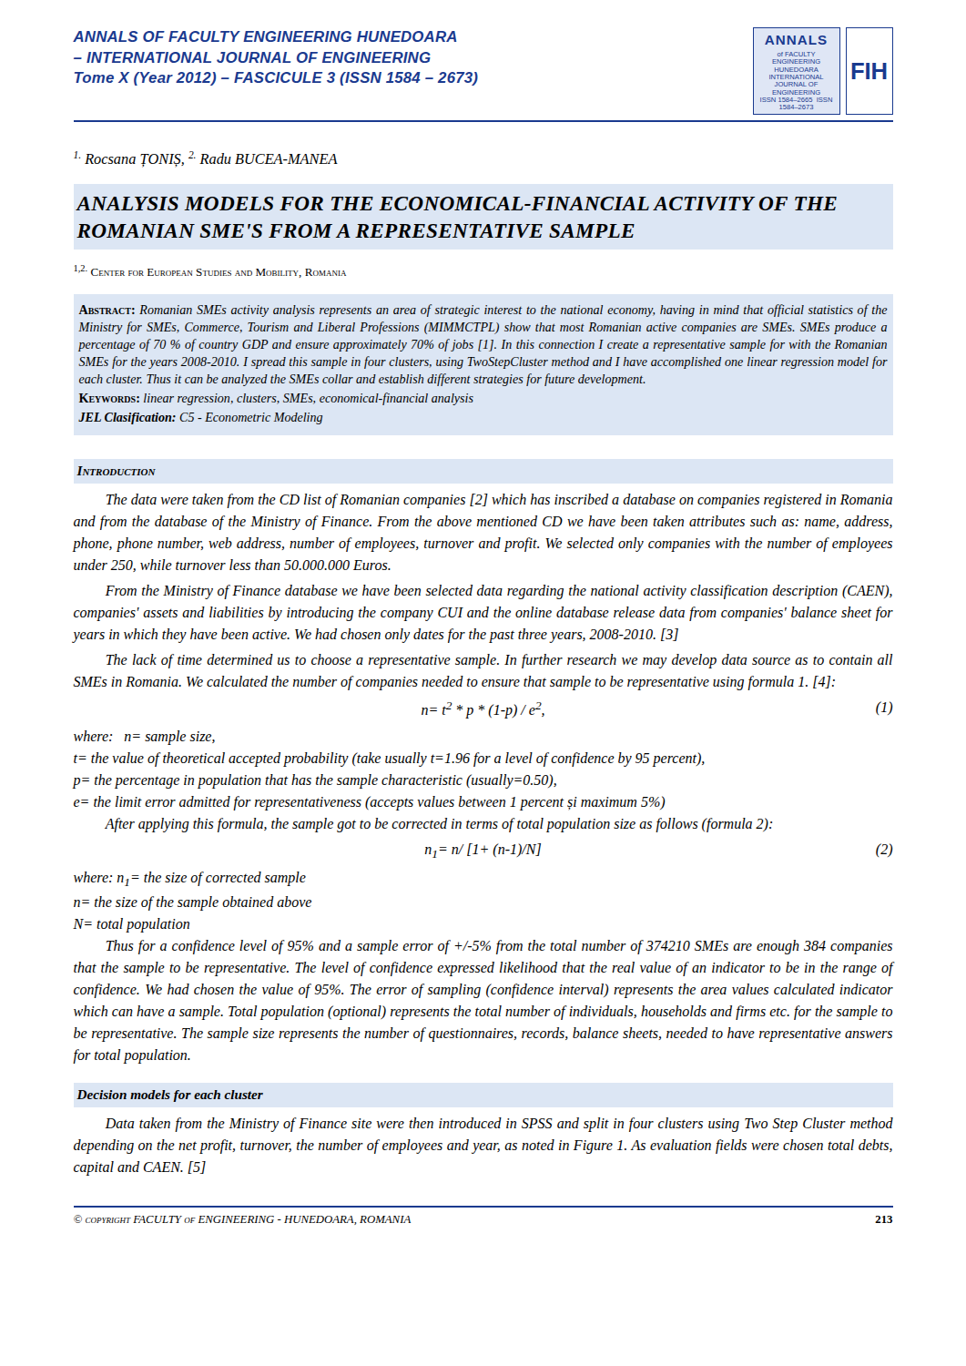ANNALS OF FACULTY ENGINEERING HUNEDOARA
– INTERNATIONAL JOURNAL OF ENGINEERING
Tome X (Year 2012) – FASCICULE 3 (ISSN 1584 – 2673)
ANNALS
of FACULTY ENGINEERING HUNEDOARA
INTERNATIONAL JOURNAL OF ENGINEERING
ISSN 1584–2665 ISSN 1584–2673
FIH
1. Rocsana ȚONIȘ, 2. Radu BUCEA-MANEA
Analysis Models for the Economical-Financial Activity of the Romanian SME's from a Representative Sample
1,2. Center for European Studies and Mobility, Romania
Abstract: Romanian SMEs activity analysis represents an area of strategic interest to the national economy, having in mind that official statistics of the Ministry for SMEs, Commerce, Tourism and Liberal Professions (MIMMCTPL) show that most Romanian active companies are SMEs. SMEs produce a percentage of 70 % of country GDP and ensure approximately 70% of jobs [1]. In this connection I create a representative sample for with the Romanian SMEs for the years 2008-2010. I spread this sample in four clusters, using TwoStepCluster method and I have accomplished one linear regression model for each cluster. Thus it can be analyzed the SMEs collar and establish different strategies for future development.
Keywords: linear regression, clusters, SMEs, economical-financial analysis
JEL Clasification: C5 - Econometric Modeling
Introduction
The data were taken from the CD list of Romanian companies [2] which has inscribed a database on companies registered in Romania and from the database of the Ministry of Finance. From the above mentioned CD we have been taken attributes such as: name, address, phone, phone number, web address, number of employees, turnover and profit. We selected only companies with the number of employees under 250, while turnover less than 50.000.000 Euros.
From the Ministry of Finance database we have been selected data regarding the national activity classification description (CAEN), companies' assets and liabilities by introducing the company CUI and the online database release data from companies' balance sheet for years in which they have been active. We had chosen only dates for the past three years, 2008-2010. [3]
The lack of time determined us to choose a representative sample. In further research we may develop data source as to contain all SMEs in Romania. We calculated the number of companies needed to ensure that sample to be representative using formula 1. [4]:
n= t2 * p * (1-p) / e2,(1)
where: n= sample size,
t= the value of theoretical accepted probability (take usually t=1.96 for a level of confidence by 95 percent),
p= the percentage in population that has the sample characteristic (usually=0.50),
e= the limit error admitted for representativeness (accepts values between 1 percent și maximum 5%)
After applying this formula, the sample got to be corrected in terms of total population size as follows (formula 2):
n1= n/ [1+ (n-1)/N](2)
where: n1= the size of corrected sample
n= the size of the sample obtained above
N= total population
Thus for a confidence level of 95% and a sample error of +/-5% from the total number of 374210 SMEs are enough 384 companies that the sample to be representative. The level of confidence expressed likelihood that the real value of an indicator to be in the range of confidence. We had chosen the value of 95%. The error of sampling (confidence interval) represents the area values calculated indicator which can have a sample. Total population (optional) represents the total number of individuals, households and firms etc. for the sample to be representative. The sample size represents the number of questionnaires, records, balance sheets, needed to have representative answers for total population.
Decision models for each cluster
Data taken from the Ministry of Finance site were then introduced in SPSS and split in four clusters using Two Step Cluster method depending on the net profit, turnover, the number of employees and year, as noted in Figure 1. As evaluation fields were chosen total debts, capital and CAEN. [5]
© copyright FACULTY of ENGINEERING - HUNEDOARA, ROMANIA
213